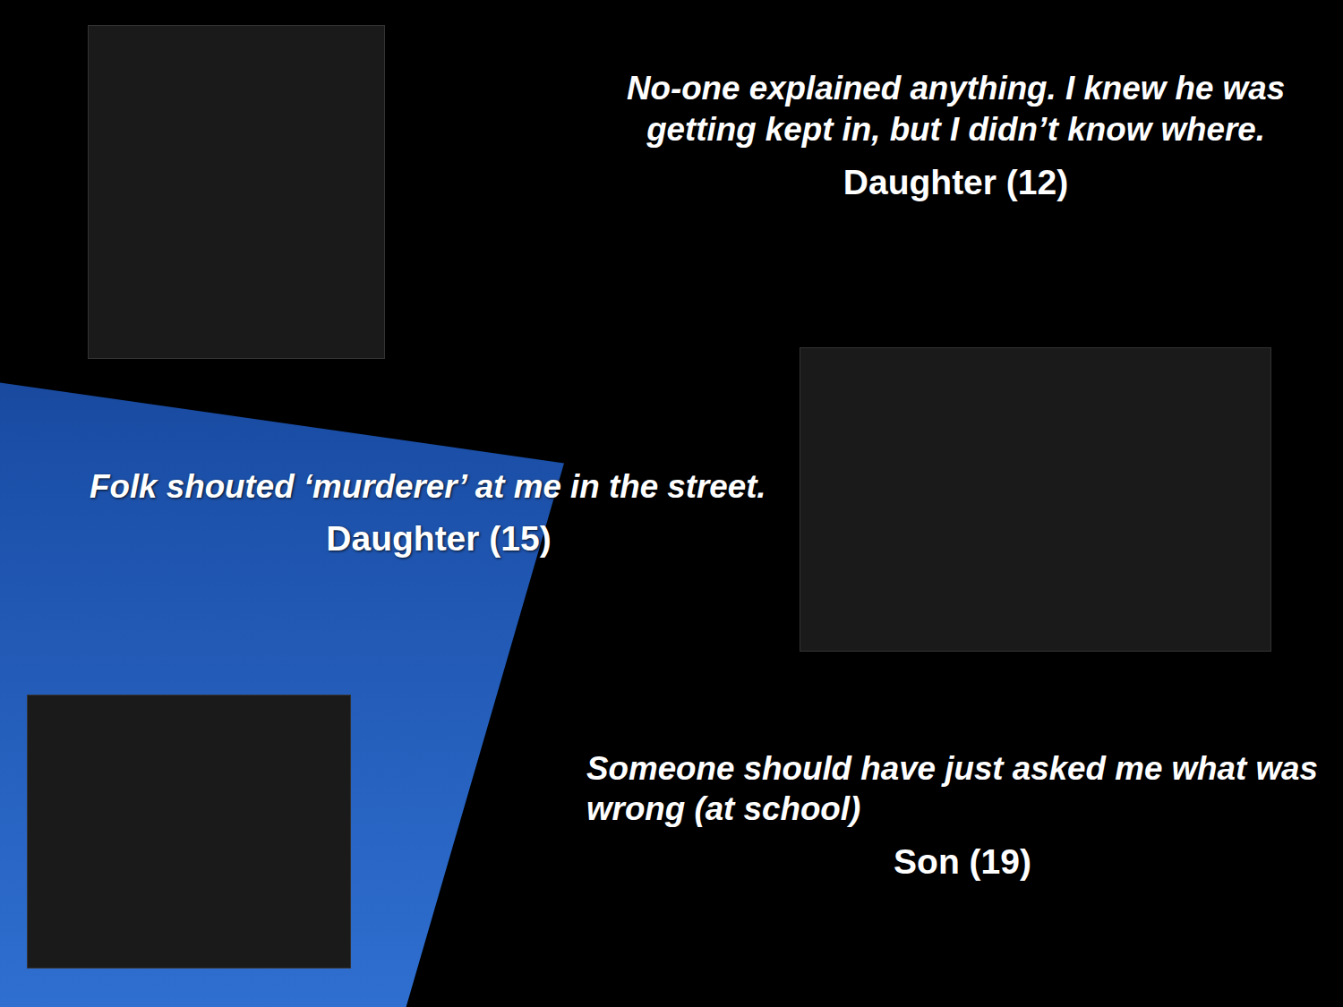A girl sitting curled up on a chair
No-one explained anything. I knew he was getting kept in, but I didn’t know where. Daughter (12)
Folk shouted ‘murderer’ at me in the street. Daughter (15)
Children pointing at another child
Silhouette of a young person reading by a window
Someone should have just asked me what was wrong (at school) Son (19)